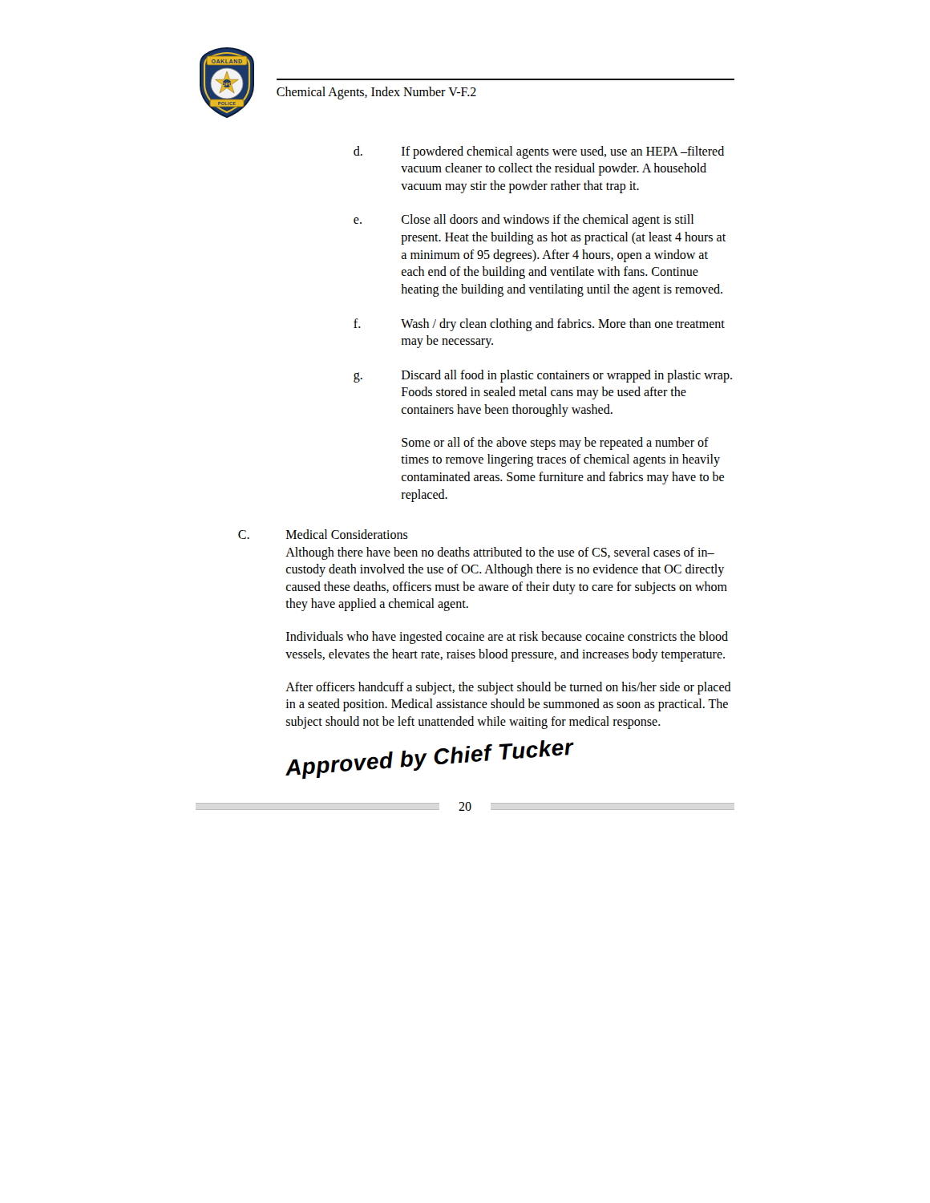OAKLAND OPD POLICE
Chemical Agents, Index Number V-F.2
d.
If powdered chemical agents were used, use an HEPA –filtered vacuum cleaner to collect the residual powder. A household vacuum may stir the powder rather that trap it.
e.
Close all doors and windows if the chemical agent is still present. Heat the building as hot as practical (at least 4 hours at a minimum of 95 degrees). After 4 hours, open a window at each end of the building and ventilate with fans. Continue heating the building and ventilating until the agent is removed.
f.
Wash / dry clean clothing and fabrics. More than one treatment may be necessary.
g.
Discard all food in plastic containers or wrapped in plastic wrap. Foods stored in sealed metal cans may be used after the containers have been thoroughly washed.
Some or all of the above steps may be repeated a number of times to remove lingering traces of chemical agents in heavily contaminated areas. Some furniture and fabrics may have to be replaced.
C.
Medical Considerations
Although there have been no deaths attributed to the use of CS, several cases of in–custody death involved the use of OC. Although there is no evidence that OC directly caused these deaths, officers must be aware of their duty to care for subjects on whom they have applied a chemical agent.
Individuals who have ingested cocaine are at risk because cocaine constricts the blood vessels, elevates the heart rate, raises blood pressure, and increases body temperature.
After officers handcuff a subject, the subject should be turned on his/her side or placed in a seated position. Medical assistance should be summoned as soon as practical. The subject should not be left unattended while waiting for medical response.
Approved by Chief Tucker
20